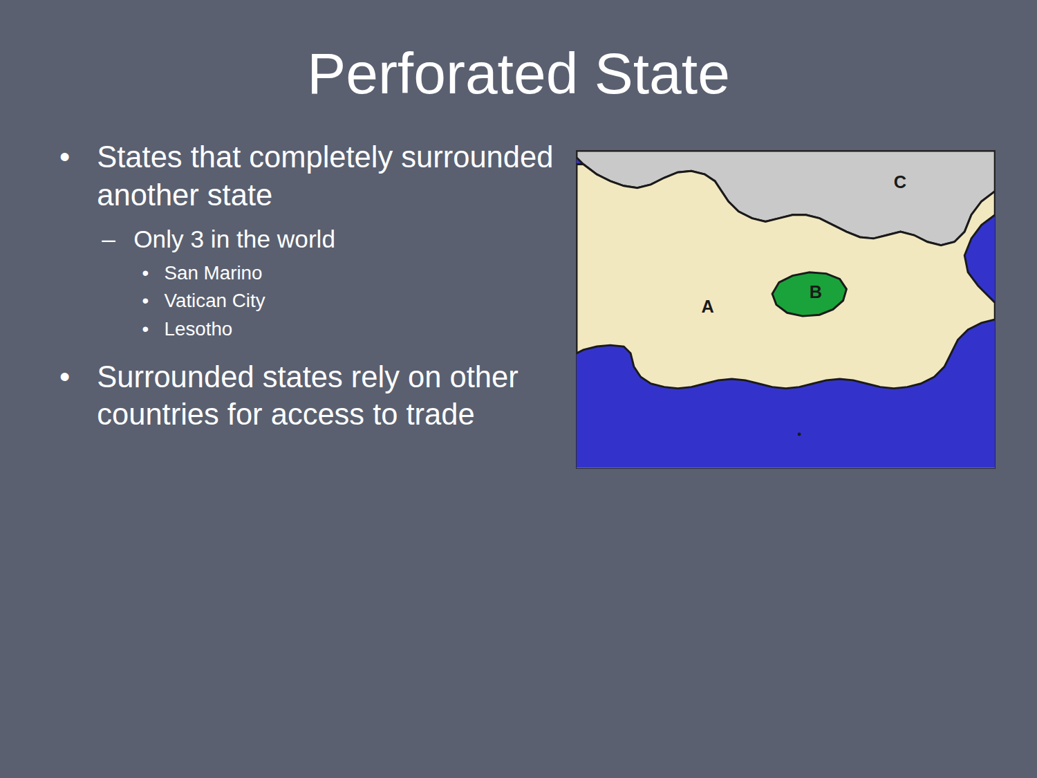Perforated State
States that completely surrounded another state
Only 3 in the world
San Marino
Vatican City
Lesotho
Surrounded states rely on other countries for access to trade
C B A